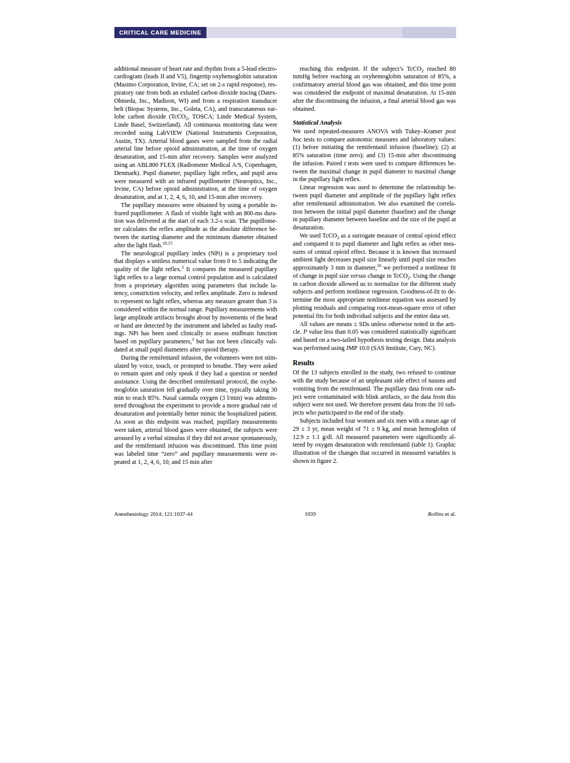CRITICAL CARE MEDICINE
additional measure of heart rate and rhythm from a 5-lead electrocardiogram (leads II and V5), fingertip oxyhemoglobin saturation (Masimo Corporation, Irvine, CA; set on 2-s rapid response), respiratory rate from both an exhaled carbon dioxide tracing (Datex-Ohmeda, Inc., Madison, WI) and from a respiration transducer belt (Biopac Systems, Inc., Goleta, CA), and transcutaneous earlobe carbon dioxide (TcCO2, TOSCA; Linde Medical System, Linde Basel, Switzerland). All continuous monitoring data were recorded using LabVIEW (National Instruments Corporation, Austin, TX). Arterial blood gases were sampled from the radial arterial line before opioid administration, at the time of oxygen desaturation, and 15-min after recovery. Samples were analyzed using an ABL800 FLEX (Radiometer Medical A/S, Copenhagen, Denmark). Pupil diameter, pupillary light reflex, and pupil area were measured with an infrared pupillometer (Neuroptics, Inc., Irvine, CA) before opioid administration, at the time of oxygen desaturation, and at 1, 2, 4, 6, 10, and 15-min after recovery.
The pupillary measures were obtained by using a portable infrared pupillometer. A flash of visible light with an 800-ms duration was delivered at the start of each 3.2-s scan. The pupillometer calculates the reflex amplitude as the absolute difference between the starting diameter and the minimum diameter obtained after the light flash.10,15
The neurological pupillary index (NPi) is a proprietary tool that displays a unitless numerical value from 0 to 5 indicating the quality of the light reflex.3 It compares the measured pupillary light reflex to a large normal control population and is calculated from a proprietary algorithm using parameters that include latency, constriction velocity, and reflex amplitude. Zero is indexed to represent no light reflex, whereas any measure greater than 3 is considered within the normal range. Pupillary measurements with large amplitude artifacts brought about by movements of the head or hand are detected by the instrument and labeled as faulty readings. NPi has been used clinically to assess midbrain function based on pupillary parameters,3 but has not been clinically validated at small pupil diameters after opioid therapy.
During the remifentanil infusion, the volunteers were not stimulated by voice, touch, or prompted to breathe. They were asked to remain quiet and only speak if they had a question or needed assistance. Using the described remifentanil protocol, the oxyhemoglobin saturation fell gradually over time, typically taking 30 min to reach 85%. Nasal cannula oxygen (3 l/min) was administered throughout the experiment to provide a more gradual rate of desaturation and potentially better mimic the hospitalized patient. As soon as this endpoint was reached, pupillary measurements were taken, arterial blood gases were obtained, the subjects were aroused by a verbal stimulus if they did not arouse spontaneously, and the remifentanil infusion was discontinued. This time point was labeled time “zero” and pupillary measurements were repeated at 1, 2, 4, 6, 10, and 15 min after
reaching this endpoint. If the subject’s TcCO2 reached 80 mmHg before reaching an oxyhemoglobin saturation of 85%, a confirmatory arterial blood gas was obtained, and this time point was considered the endpoint of maximal desaturation. At 15-min after the discontinuing the infusion, a final arterial blood gas was obtained.
Statistical Analysis
We used repeated-measures ANOVA with Tukey–Kramer post hoc tests to compare autonomic measures and laboratory values: (1) before initiating the remifentanil infusion (baseline); (2) at 85% saturation (time zero); and (3) 15-min after discontinuing the infusion. Paired t tests were used to compare differences between the maximal change in pupil diameter to maximal change in the pupillary light reflex.
Linear regression was used to determine the relationship between pupil diameter and amplitude of the pupillary light reflex after remifentanil administration. We also examined the correlation between the initial pupil diameter (baseline) and the change in pupillary diameter between baseline and the size of the pupil at desaturation.
We used TcCO2 as a surrogate measure of central opioid effect and compared it to pupil diameter and light reflex as other measures of central opioid effect. Because it is known that increased ambient light decreases pupil size linearly until pupil size reaches approximately 3 mm in diameter,16 we performed a nonlinear fit of change in pupil size versus change in TcCO2. Using the change in carbon dioxide allowed us to normalize for the different study subjects and perform nonlinear regression. Goodness-of-fit to determine the most appropriate nonlinear equation was assessed by plotting residuals and comparing root-mean-square error of other potential fits for both individual subjects and the entire data set.
All values are means ± SDs unless otherwise noted in the article. P value less than 0.05 was considered statistically significant and based on a two-tailed hypothesis testing design. Data analysis was performed using JMP 10.0 (SAS Institute, Cary, NC).
Results
Of the 13 subjects enrolled in the study, two refused to continue with the study because of an unpleasant side effect of nausea and vomiting from the remifentanil. The pupillary data from one subject were contaminated with blink artifacts, so the data from this subject were not used. We therefore present data from the 10 subjects who participated to the end of the study.
Subjects included four women and six men with a mean age of 29 ± 3 yr, mean weight of 71 ± 9 kg, and mean hemoglobin of 12.9 ± 1.1 g/dl. All measured parameters were significantly altered by oxygen desaturation with remifentanil (table 1). Graphic illustration of the changes that occurred in measured variables is shown in figure 2.
Anesthesiology 2014; 121:1037-44
1039
Rollins et al.